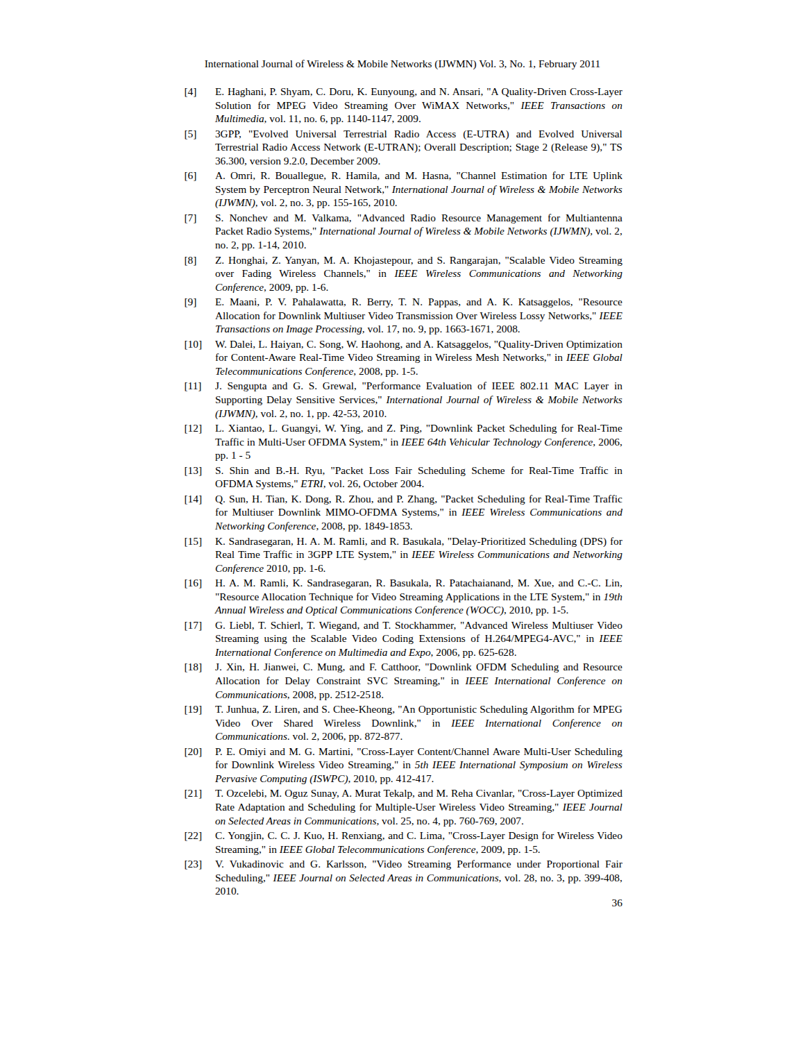International Journal of Wireless & Mobile Networks (IJWMN) Vol. 3, No. 1, February 2011
[4] E. Haghani, P. Shyam, C. Doru, K. Eunyoung, and N. Ansari, "A Quality-Driven Cross-Layer Solution for MPEG Video Streaming Over WiMAX Networks," IEEE Transactions on Multimedia, vol. 11, no. 6, pp. 1140-1147, 2009.
[5] 3GPP, "Evolved Universal Terrestrial Radio Access (E-UTRA) and Evolved Universal Terrestrial Radio Access Network (E-UTRAN); Overall Description; Stage 2 (Release 9)," TS 36.300, version 9.2.0, December 2009.
[6] A. Omri, R. Bouallegue, R. Hamila, and M. Hasna, "Channel Estimation for LTE Uplink System by Perceptron Neural Network," International Journal of Wireless & Mobile Networks (IJWMN), vol. 2, no. 3, pp. 155-165, 2010.
[7] S. Nonchev and M. Valkama, "Advanced Radio Resource Management for Multiantenna Packet Radio Systems," International Journal of Wireless & Mobile Networks (IJWMN), vol. 2, no. 2, pp. 1-14, 2010.
[8] Z. Honghai, Z. Yanyan, M. A. Khojastepour, and S. Rangarajan, "Scalable Video Streaming over Fading Wireless Channels," in IEEE Wireless Communications and Networking Conference, 2009, pp. 1-6.
[9] E. Maani, P. V. Pahalawatta, R. Berry, T. N. Pappas, and A. K. Katsaggelos, "Resource Allocation for Downlink Multiuser Video Transmission Over Wireless Lossy Networks," IEEE Transactions on Image Processing, vol. 17, no. 9, pp. 1663-1671, 2008.
[10] W. Dalei, L. Haiyan, C. Song, W. Haohong, and A. Katsaggelos, "Quality-Driven Optimization for Content-Aware Real-Time Video Streaming in Wireless Mesh Networks," in IEEE Global Telecommunications Conference, 2008, pp. 1-5.
[11] J. Sengupta and G. S. Grewal, "Performance Evaluation of IEEE 802.11 MAC Layer in Supporting Delay Sensitive Services," International Journal of Wireless & Mobile Networks (IJWMN), vol. 2, no. 1, pp. 42-53, 2010.
[12] L. Xiantao, L. Guangyi, W. Ying, and Z. Ping, "Downlink Packet Scheduling for Real-Time Traffic in Multi-User OFDMA System," in IEEE 64th Vehicular Technology Conference, 2006, pp. 1 - 5
[13] S. Shin and B.-H. Ryu, "Packet Loss Fair Scheduling Scheme for Real-Time Traffic in OFDMA Systems," ETRI, vol. 26, October 2004.
[14] Q. Sun, H. Tian, K. Dong, R. Zhou, and P. Zhang, "Packet Scheduling for Real-Time Traffic for Multiuser Downlink MIMO-OFDMA Systems," in IEEE Wireless Communications and Networking Conference, 2008, pp. 1849-1853.
[15] K. Sandrasegaran, H. A. M. Ramli, and R. Basukala, "Delay-Prioritized Scheduling (DPS) for Real Time Traffic in 3GPP LTE System," in IEEE Wireless Communications and Networking Conference 2010, pp. 1-6.
[16] H. A. M. Ramli, K. Sandrasegaran, R. Basukala, R. Patachaianand, M. Xue, and C.-C. Lin, "Resource Allocation Technique for Video Streaming Applications in the LTE System," in 19th Annual Wireless and Optical Communications Conference (WOCC), 2010, pp. 1-5.
[17] G. Liebl, T. Schierl, T. Wiegand, and T. Stockhammer, "Advanced Wireless Multiuser Video Streaming using the Scalable Video Coding Extensions of H.264/MPEG4-AVC," in IEEE International Conference on Multimedia and Expo, 2006, pp. 625-628.
[18] J. Xin, H. Jianwei, C. Mung, and F. Catthoor, "Downlink OFDM Scheduling and Resource Allocation for Delay Constraint SVC Streaming," in IEEE International Conference on Communications, 2008, pp. 2512-2518.
[19] T. Junhua, Z. Liren, and S. Chee-Kheong, "An Opportunistic Scheduling Algorithm for MPEG Video Over Shared Wireless Downlink," in IEEE International Conference on Communications. vol. 2, 2006, pp. 872-877.
[20] P. E. Omiyi and M. G. Martini, "Cross-Layer Content/Channel Aware Multi-User Scheduling for Downlink Wireless Video Streaming," in 5th IEEE International Symposium on Wireless Pervasive Computing (ISWPC), 2010, pp. 412-417.
[21] T. Ozcelebi, M. Oguz Sunay, A. Murat Tekalp, and M. Reha Civanlar, "Cross-Layer Optimized Rate Adaptation and Scheduling for Multiple-User Wireless Video Streaming," IEEE Journal on Selected Areas in Communications, vol. 25, no. 4, pp. 760-769, 2007.
[22] C. Yongjin, C. C. J. Kuo, H. Renxiang, and C. Lima, "Cross-Layer Design for Wireless Video Streaming," in IEEE Global Telecommunications Conference, 2009, pp. 1-5.
[23] V. Vukadinovic and G. Karlsson, "Video Streaming Performance under Proportional Fair Scheduling," IEEE Journal on Selected Areas in Communications, vol. 28, no. 3, pp. 399-408, 2010.
36